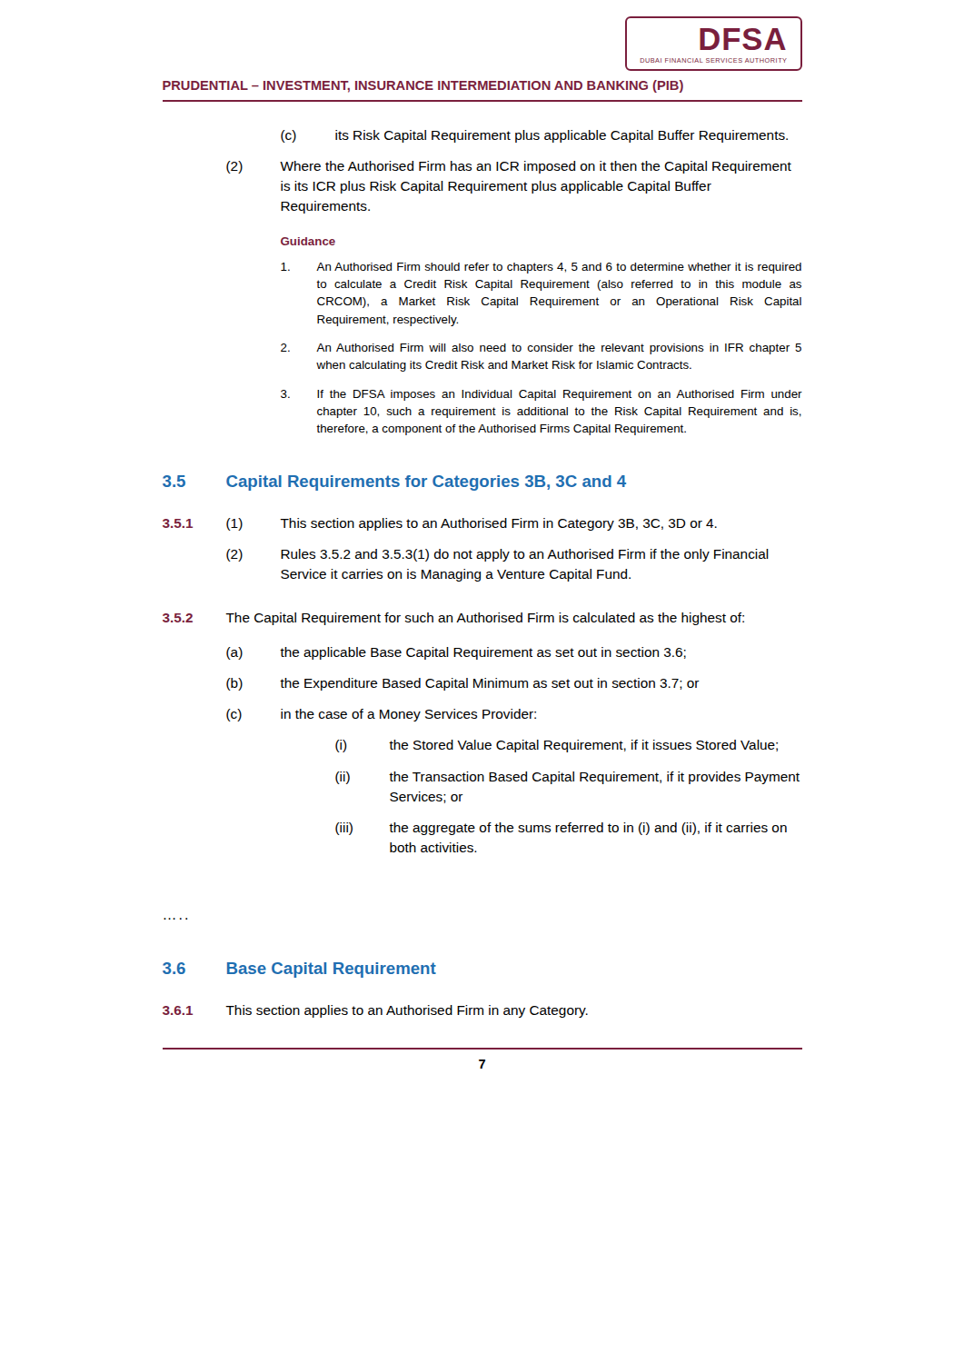DFSA
DUBAI FINANCIAL SERVICES AUTHORITY
PRUDENTIAL – INVESTMENT, INSURANCE INTERMEDIATION AND BANKING (PIB)
(c)
its Risk Capital Requirement plus applicable Capital Buffer Requirements.
(2)
Where the Authorised Firm has an ICR imposed on it then the Capital Requirement is its ICR plus Risk Capital Requirement plus applicable Capital Buffer Requirements.
Guidance
1.
An Authorised Firm should refer to chapters 4, 5 and 6 to determine whether it is required to calculate a Credit Risk Capital Requirement (also referred to in this module as CRCOM), a Market Risk Capital Requirement or an Operational Risk Capital Requirement, respectively.
2.
An Authorised Firm will also need to consider the relevant provisions in IFR chapter 5 when calculating its Credit Risk and Market Risk for Islamic Contracts.
3.
If the DFSA imposes an Individual Capital Requirement on an Authorised Firm under chapter 10, such a requirement is additional to the Risk Capital Requirement and is, therefore, a component of the Authorised Firms Capital Requirement.
3.5 Capital Requirements for Categories 3B, 3C and 4
3.5.1
(1)
This section applies to an Authorised Firm in Category 3B, 3C, 3D or 4.
(2)
Rules 3.5.2 and 3.5.3(1) do not apply to an Authorised Firm if the only Financial Service it carries on is Managing a Venture Capital Fund.
3.5.2
The Capital Requirement for such an Authorised Firm is calculated as the highest of:
(a)
the applicable Base Capital Requirement as set out in section 3.6;
(b)
the Expenditure Based Capital Minimum as set out in section 3.7; or
(c)
in the case of a Money Services Provider:
(i)
the Stored Value Capital Requirement, if it issues Stored Value;
(ii)
the Transaction Based Capital Requirement, if it provides Payment Services; or
(iii)
the aggregate of the sums referred to in (i) and (ii), if it carries on both activities.
…..
3.6 Base Capital Requirement
3.6.1
This section applies to an Authorised Firm in any Category.
7